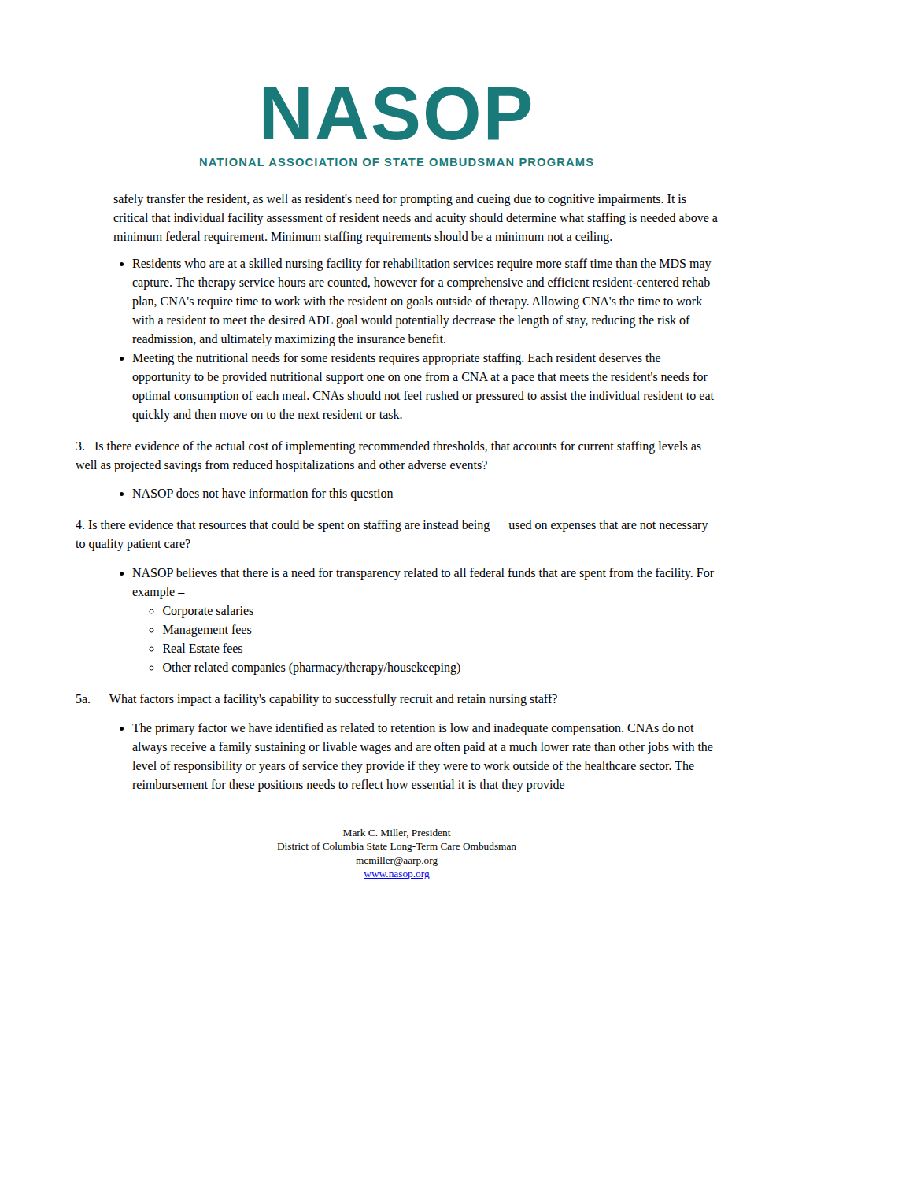NASOP
NATIONAL ASSOCIATION OF STATE OMBUDSMAN PROGRAMS
safely transfer the resident, as well as resident's need for prompting and cueing due to cognitive impairments. It is critical that individual facility assessment of resident needs and acuity should determine what staffing is needed above a minimum federal requirement. Minimum staffing requirements should be a minimum not a ceiling.
Residents who are at a skilled nursing facility for rehabilitation services require more staff time than the MDS may capture. The therapy service hours are counted, however for a comprehensive and efficient resident-centered rehab plan, CNA's require time to work with the resident on goals outside of therapy. Allowing CNA's the time to work with a resident to meet the desired ADL goal would potentially decrease the length of stay, reducing the risk of readmission, and ultimately maximizing the insurance benefit.
Meeting the nutritional needs for some residents requires appropriate staffing. Each resident deserves the opportunity to be provided nutritional support one on one from a CNA at a pace that meets the resident's needs for optimal consumption of each meal. CNAs should not feel rushed or pressured to assist the individual resident to eat quickly and then move on to the next resident or task.
3. Is there evidence of the actual cost of implementing recommended thresholds, that accounts for current staffing levels as well as projected savings from reduced hospitalizations and other adverse events?
NASOP does not have information for this question
4. Is there evidence that resources that could be spent on staffing are instead being used on expenses that are not necessary to quality patient care?
NASOP believes that there is a need for transparency related to all federal funds that are spent from the facility. For example –
Corporate salaries
Management fees
Real Estate fees
Other related companies (pharmacy/therapy/housekeeping)
5a. What factors impact a facility's capability to successfully recruit and retain nursing staff?
The primary factor we have identified as related to retention is low and inadequate compensation. CNAs do not always receive a family sustaining or livable wages and are often paid at a much lower rate than other jobs with the level of responsibility or years of service they provide if they were to work outside of the healthcare sector. The reimbursement for these positions needs to reflect how essential it is that they provide
Mark C. Miller, President
District of Columbia State Long-Term Care Ombudsman
mcmiller@aarp.org
www.nasop.org